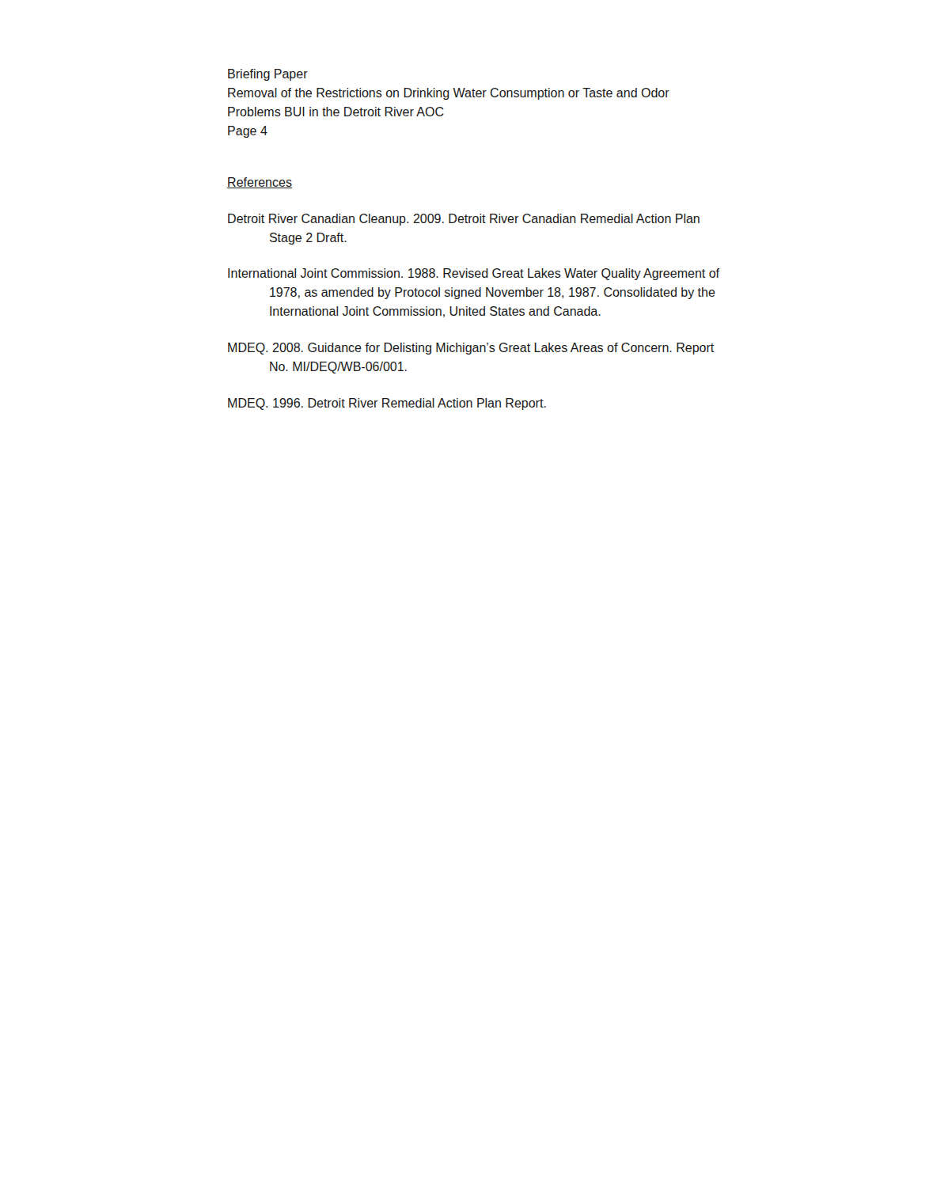Briefing Paper
Removal of the Restrictions on Drinking Water Consumption or Taste and Odor Problems BUI in the Detroit River AOC
Page 4
References
Detroit River Canadian Cleanup. 2009. Detroit River Canadian Remedial Action Plan Stage 2 Draft.
International Joint Commission. 1988. Revised Great Lakes Water Quality Agreement of 1978, as amended by Protocol signed November 18, 1987. Consolidated by the International Joint Commission, United States and Canada.
MDEQ. 2008. Guidance for Delisting Michigan’s Great Lakes Areas of Concern. Report No. MI/DEQ/WB-06/001.
MDEQ. 1996. Detroit River Remedial Action Plan Report.